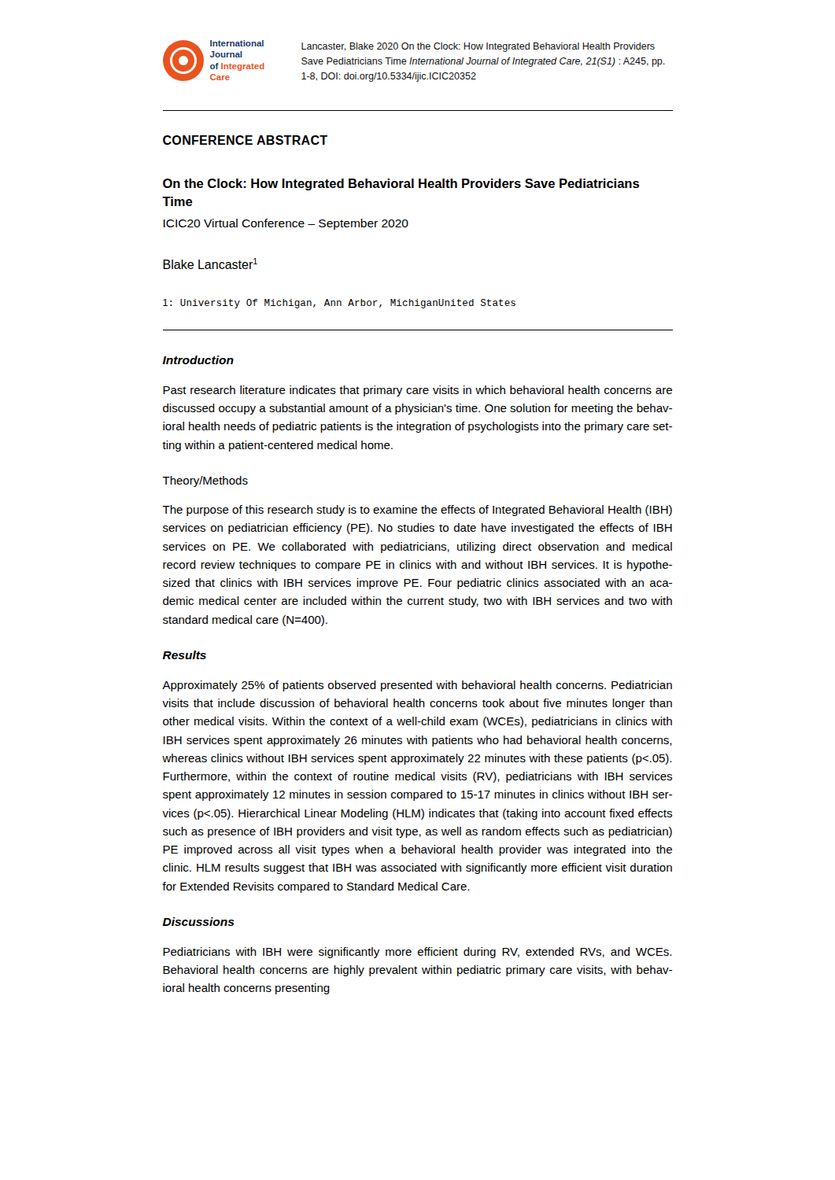International Journal
of Integrated Care
Lancaster, Blake 2020 On the Clock: How Integrated Behavioral Health Providers Save Pediatricians Time International Journal of Integrated Care, 21(S1) : A245, pp. 1-8, DOI: doi.org/10.5334/ijic.ICIC20352
CONFERENCE ABSTRACT
On the Clock: How Integrated Behavioral Health Providers Save Pediatricians Time
ICIC20 Virtual Conference – September 2020
Blake Lancaster1
1: University Of Michigan, Ann Arbor, MichiganUnited States
Introduction
Past research literature indicates that primary care visits in which behavioral health concerns are discussed occupy a substantial amount of a physician's time. One solution for meeting the behavioral health needs of pediatric patients is the integration of psychologists into the primary care setting within a patient-centered medical home.
Theory/Methods
The purpose of this research study is to examine the effects of Integrated Behavioral Health (IBH) services on pediatrician efficiency (PE). No studies to date have investigated the effects of IBH services on PE. We collaborated with pediatricians, utilizing direct observation and medical record review techniques to compare PE in clinics with and without IBH services. It is hypothesized that clinics with IBH services improve PE. Four pediatric clinics associated with an academic medical center are included within the current study, two with IBH services and two with standard medical care (N=400).
Results
Approximately 25% of patients observed presented with behavioral health concerns. Pediatrician visits that include discussion of behavioral health concerns took about five minutes longer than other medical visits. Within the context of a well-child exam (WCEs), pediatricians in clinics with IBH services spent approximately 26 minutes with patients who had behavioral health concerns, whereas clinics without IBH services spent approximately 22 minutes with these patients (p<.05). Furthermore, within the context of routine medical visits (RV), pediatricians with IBH services spent approximately 12 minutes in session compared to 15-17 minutes in clinics without IBH services (p<.05). Hierarchical Linear Modeling (HLM) indicates that (taking into account fixed effects such as presence of IBH providers and visit type, as well as random effects such as pediatrician) PE improved across all visit types when a behavioral health provider was integrated into the clinic. HLM results suggest that IBH was associated with significantly more efficient visit duration for Extended Revisits compared to Standard Medical Care.
Discussions
Pediatricians with IBH were significantly more efficient during RV, extended RVs, and WCEs. Behavioral health concerns are highly prevalent within pediatric primary care visits, with behavioral health concerns presenting